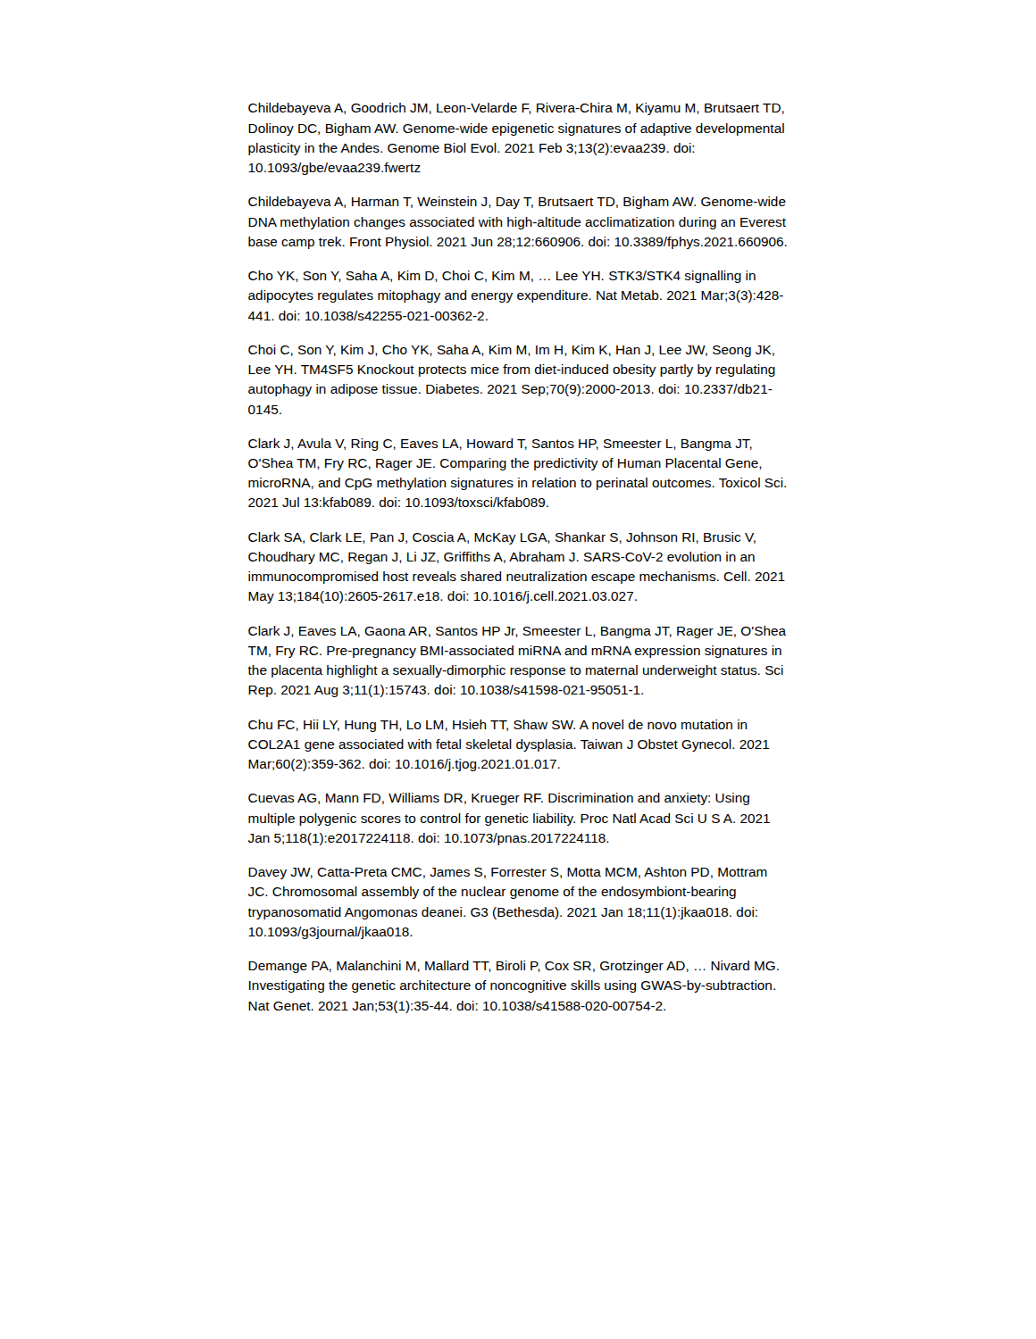Childebayeva A, Goodrich JM, Leon-Velarde F, Rivera-Chira M, Kiyamu M, Brutsaert TD, Dolinoy DC, Bigham AW. Genome-wide epigenetic signatures of adaptive developmental plasticity in the Andes. Genome Biol Evol. 2021 Feb 3;13(2):evaa239. doi: 10.1093/gbe/evaa239.fwertz
Childebayeva A, Harman T, Weinstein J, Day T, Brutsaert TD, Bigham AW. Genome-wide DNA methylation changes associated with high-altitude acclimatization during an Everest base camp trek. Front Physiol. 2021 Jun 28;12:660906. doi: 10.3389/fphys.2021.660906.
Cho YK, Son Y, Saha A, Kim D, Choi C, Kim M, … Lee YH. STK3/STK4 signalling in adipocytes regulates mitophagy and energy expenditure. Nat Metab. 2021 Mar;3(3):428-441. doi: 10.1038/s42255-021-00362-2.
Choi C, Son Y, Kim J, Cho YK, Saha A, Kim M, Im H, Kim K, Han J, Lee JW, Seong JK, Lee YH. TM4SF5 Knockout protects mice from diet-induced obesity partly by regulating autophagy in adipose tissue. Diabetes. 2021 Sep;70(9):2000-2013. doi: 10.2337/db21-0145.
Clark J, Avula V, Ring C, Eaves LA, Howard T, Santos HP, Smeester L, Bangma JT, O'Shea TM, Fry RC, Rager JE. Comparing the predictivity of Human Placental Gene, microRNA, and CpG methylation signatures in relation to perinatal outcomes. Toxicol Sci. 2021 Jul 13:kfab089. doi: 10.1093/toxsci/kfab089.
Clark SA, Clark LE, Pan J, Coscia A, McKay LGA, Shankar S, Johnson RI, Brusic V, Choudhary MC, Regan J, Li JZ, Griffiths A, Abraham J. SARS-CoV-2 evolution in an immunocompromised host reveals shared neutralization escape mechanisms. Cell. 2021 May 13;184(10):2605-2617.e18. doi: 10.1016/j.cell.2021.03.027.
Clark J, Eaves LA, Gaona AR, Santos HP Jr, Smeester L, Bangma JT, Rager JE, O'Shea TM, Fry RC. Pre-pregnancy BMI-associated miRNA and mRNA expression signatures in the placenta highlight a sexually-dimorphic response to maternal underweight status. Sci Rep. 2021 Aug 3;11(1):15743. doi: 10.1038/s41598-021-95051-1.
Chu FC, Hii LY, Hung TH, Lo LM, Hsieh TT, Shaw SW. A novel de novo mutation in COL2A1 gene associated with fetal skeletal dysplasia. Taiwan J Obstet Gynecol. 2021 Mar;60(2):359-362. doi: 10.1016/j.tjog.2021.01.017.
Cuevas AG, Mann FD, Williams DR, Krueger RF. Discrimination and anxiety: Using multiple polygenic scores to control for genetic liability. Proc Natl Acad Sci U S A. 2021 Jan 5;118(1):e2017224118. doi: 10.1073/pnas.2017224118.
Davey JW, Catta-Preta CMC, James S, Forrester S, Motta MCM, Ashton PD, Mottram JC. Chromosomal assembly of the nuclear genome of the endosymbiont-bearing trypanosomatid Angomonas deanei. G3 (Bethesda). 2021 Jan 18;11(1):jkaa018. doi: 10.1093/g3journal/jkaa018.
Demange PA, Malanchini M, Mallard TT, Biroli P, Cox SR, Grotzinger AD, … Nivard MG. Investigating the genetic architecture of noncognitive skills using GWAS-by-subtraction. Nat Genet. 2021 Jan;53(1):35-44. doi: 10.1038/s41588-020-00754-2.